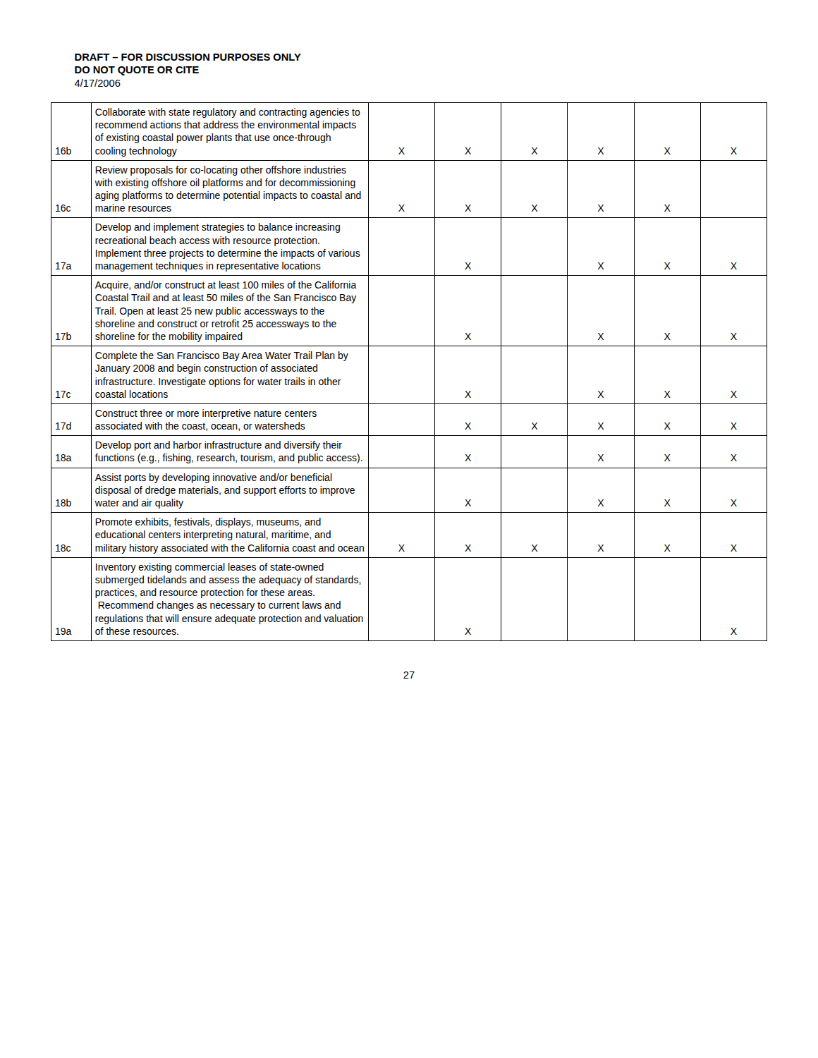DRAFT – FOR DISCUSSION PURPOSES ONLY
DO NOT QUOTE OR CITE
4/17/2006
| 16b | Collaborate with state regulatory and contracting agencies to recommend actions that address the environmental impacts of existing coastal power plants that use once-through cooling technology | X | X | X | X | X | X |
| 16c | Review proposals for co-locating other offshore industries with existing offshore oil platforms and for decommissioning aging platforms to determine potential impacts to coastal and marine resources | X | X | X | X | X | |
| 17a | Develop and implement strategies to balance increasing recreational beach access with resource protection. Implement three projects to determine the impacts of various management techniques in representative locations | | X | | X | X | X |
| 17b | Acquire, and/or construct at least 100 miles of the California Coastal Trail and at least 50 miles of the San Francisco Bay Trail. Open at least 25 new public accessways to the shoreline and construct or retrofit 25 accessways to the shoreline for the mobility impaired | | X | | X | X | X |
| 17c | Complete the San Francisco Bay Area Water Trail Plan by January 2008 and begin construction of associated infrastructure. Investigate options for water trails in other coastal locations | | X | | X | X | X |
| 17d | Construct three or more interpretive nature centers associated with the coast, ocean, or watersheds | | X | X | X | X | X |
| 18a | Develop port and harbor infrastructure and diversify their functions (e.g., fishing, research, tourism, and public access). | | X | | X | X | X |
| 18b | Assist ports by developing innovative and/or beneficial disposal of dredge materials, and support efforts to improve water and air quality | | X | | X | X | X |
| 18c | Promote exhibits, festivals, displays, museums, and educational centers interpreting natural, maritime, and military history associated with the California coast and ocean | X | X | X | X | X | X |
| 19a | Inventory existing commercial leases of state-owned submerged tidelands and assess the adequacy of standards, practices, and resource protection for these areas. Recommend changes as necessary to current laws and regulations that will ensure adequate protection and valuation of these resources. | | X | | | | X |
27